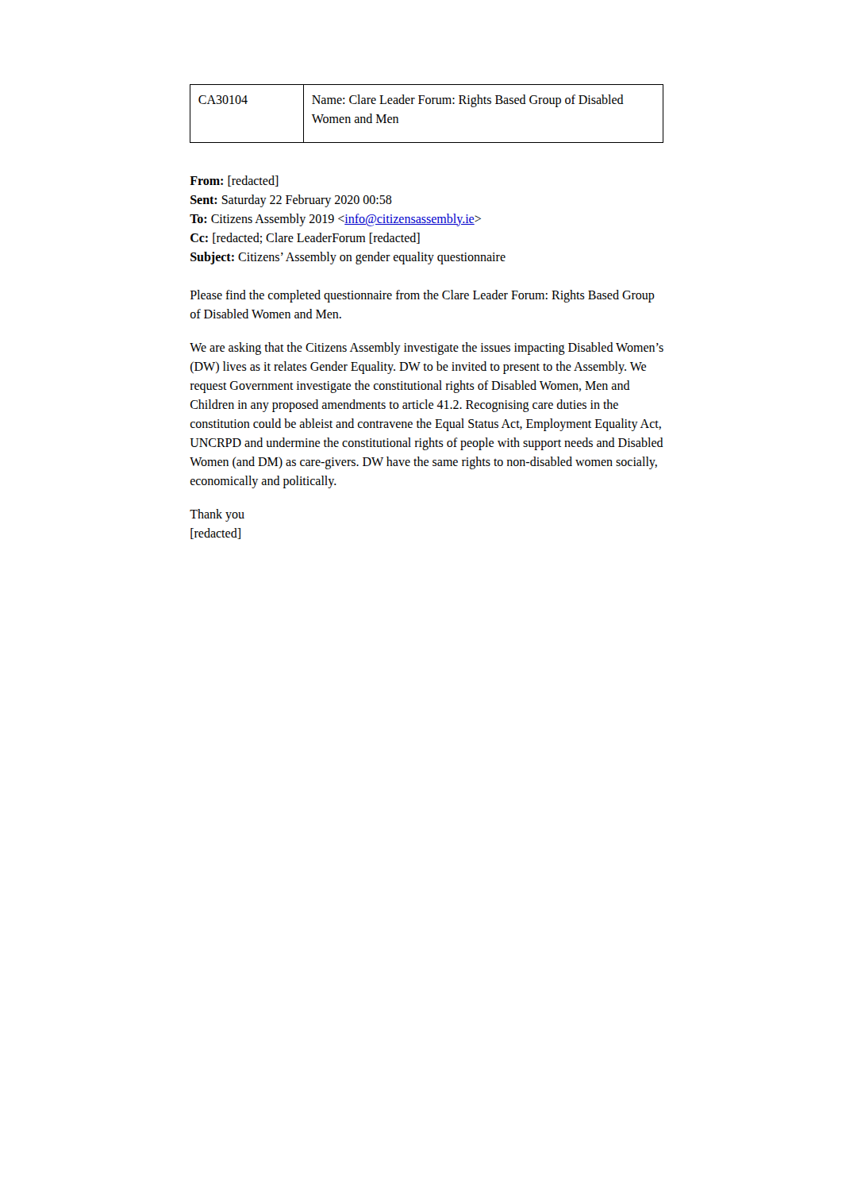| CA30104 | Name: Clare Leader Forum: Rights Based Group of Disabled Women and Men |
From: [redacted]
Sent: Saturday 22 February 2020 00:58
To: Citizens Assembly 2019 <info@citizensassembly.ie>
Cc: [redacted; Clare LeaderForum [redacted]
Subject: Citizens’ Assembly on gender equality questionnaire
Please find the completed questionnaire from the Clare Leader Forum: Rights Based Group of Disabled Women and Men.
We are asking that the Citizens Assembly investigate the issues impacting Disabled Women’s (DW) lives as it relates Gender Equality. DW to be invited to present to the Assembly. We request Government investigate the constitutional rights of Disabled Women, Men and Children in any proposed amendments to article 41.2. Recognising care duties in the constitution could be ableist and contravene the Equal Status Act, Employment Equality Act, UNCRPD and undermine the constitutional rights of people with support needs and Disabled Women (and DM) as care-givers. DW have the same rights to non-disabled women socially, economically and politically.
Thank you
[redacted]